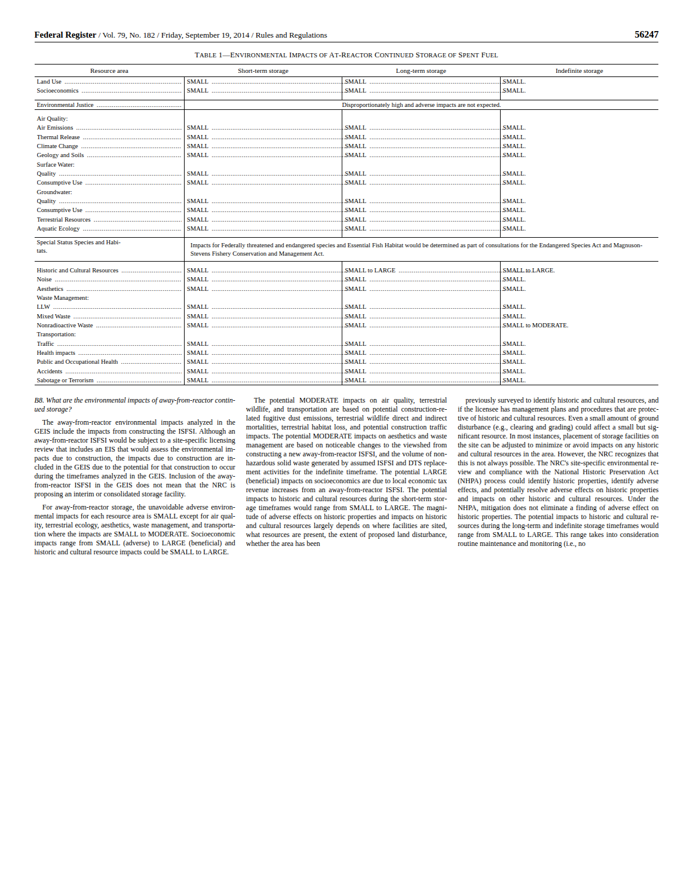Federal Register / Vol. 79, No. 182 / Friday, September 19, 2014 / Rules and Regulations
56247
TABLE 1—ENVIRONMENTAL IMPACTS OF AT-REACTOR CONTINUED STORAGE OF SPENT FUEL
| Resource area | Short-term storage | Long-term storage | Indefinite storage |
| --- | --- | --- | --- |
| Land Use | SMALL | SMALL | SMALL. |
| Socioeconomics | SMALL | SMALL | SMALL. |
| Environmental Justice | Disproportionately high and adverse impacts are not expected. |
| Air Quality: | | | |
| Air Emissions | SMALL | SMALL | SMALL. |
| Thermal Release | SMALL | SMALL | SMALL. |
| Climate Change | SMALL | SMALL | SMALL. |
| Geology and Soils | SMALL | SMALL | SMALL. |
| Surface Water: | | | |
| Quality | SMALL | SMALL | SMALL. |
| Consumptive Use | SMALL | SMALL | SMALL. |
| Groundwater: | | | |
| Quality | SMALL | SMALL | SMALL. |
| Consumptive Use | SMALL | SMALL | SMALL. |
| Terrestrial Resources | SMALL | SMALL | SMALL. |
| Aquatic Ecology | SMALL | SMALL | SMALL. |
| Special Status Species and Habi- tats. | Impacts for Federally threatened and endangered species and Essential Fish Habitat would be determined as part of consultations for the Endangered Species Act and Magnuson-Stevens Fishery Conservation and Management Act. |
| Historic and Cultural Resources | SMALL | SMALL to LARGE | SMALL to LARGE. |
| Noise | SMALL | SMALL | SMALL. |
| Aesthetics | SMALL | SMALL | SMALL. |
| Waste Management: | | | |
| LLW | SMALL | SMALL | SMALL. |
| Mixed Waste | SMALL | SMALL | SMALL. |
| Nonradioactive Waste | SMALL | SMALL | SMALL to MODERATE. |
| Transportation: | | | |
| Traffic | SMALL | SMALL | SMALL. |
| Health impacts | SMALL | SMALL | SMALL. |
| Public and Occupational Health | SMALL | SMALL | SMALL. |
| Accidents | SMALL | SMALL | SMALL. |
| Sabotage or Terrorism | SMALL | SMALL | SMALL. |
B8. What are the environmental impacts of away-from-reactor continued storage?
The away-from-reactor environmental impacts analyzed in the GEIS include the impacts from constructing the ISFSI. Although an away-from-reactor ISFSI would be subject to a site-specific licensing review that includes an EIS that would assess the environmental impacts due to construction, the impacts due to construction are included in the GEIS due to the potential for that construction to occur during the timeframes analyzed in the GEIS. Inclusion of the away-from-reactor ISFSI in the GEIS does not mean that the NRC is proposing an interim or consolidated storage facility.
For away-from-reactor storage, the unavoidable adverse environmental impacts for each resource area is SMALL except for air quality, terrestrial ecology, aesthetics, waste management, and transportation where the impacts are SMALL to MODERATE. Socioeconomic impacts range from SMALL (adverse) to LARGE (beneficial) and historic and cultural resource impacts could be SMALL to LARGE.
The potential MODERATE impacts on air quality, terrestrial wildlife, and transportation are based on potential construction-related fugitive dust emissions, terrestrial wildlife direct and indirect mortalities, terrestrial habitat loss, and potential construction traffic impacts. The potential MODERATE impacts on aesthetics and waste management are based on noticeable changes to the viewshed from constructing a new away-from-reactor ISFSI, and the volume of nonhazardous solid waste generated by assumed ISFSI and DTS replacement activities for the indefinite timeframe. The potential LARGE (beneficial) impacts on socioeconomics are due to local economic tax revenue increases from an away-from-reactor ISFSI. The potential impacts to historic and cultural resources during the short-term storage timeframes would range from SMALL to LARGE. The magnitude of adverse effects on historic properties and impacts on historic and cultural resources largely depends on where facilities are sited, what resources are present, the extent of proposed land disturbance, whether the area has been
previously surveyed to identify historic and cultural resources, and if the licensee has management plans and procedures that are protective of historic and cultural resources. Even a small amount of ground disturbance (e.g., clearing and grading) could affect a small but significant resource. In most instances, placement of storage facilities on the site can be adjusted to minimize or avoid impacts on any historic and cultural resources in the area. However, the NRC recognizes that this is not always possible. The NRC's site-specific environmental review and compliance with the National Historic Preservation Act (NHPA) process could identify historic properties, identify adverse effects, and potentially resolve adverse effects on historic properties and impacts on other historic and cultural resources. Under the NHPA, mitigation does not eliminate a finding of adverse effect on historic properties. The potential impacts to historic and cultural resources during the long-term and indefinite storage timeframes would range from SMALL to LARGE. This range takes into consideration routine maintenance and monitoring (i.e., no